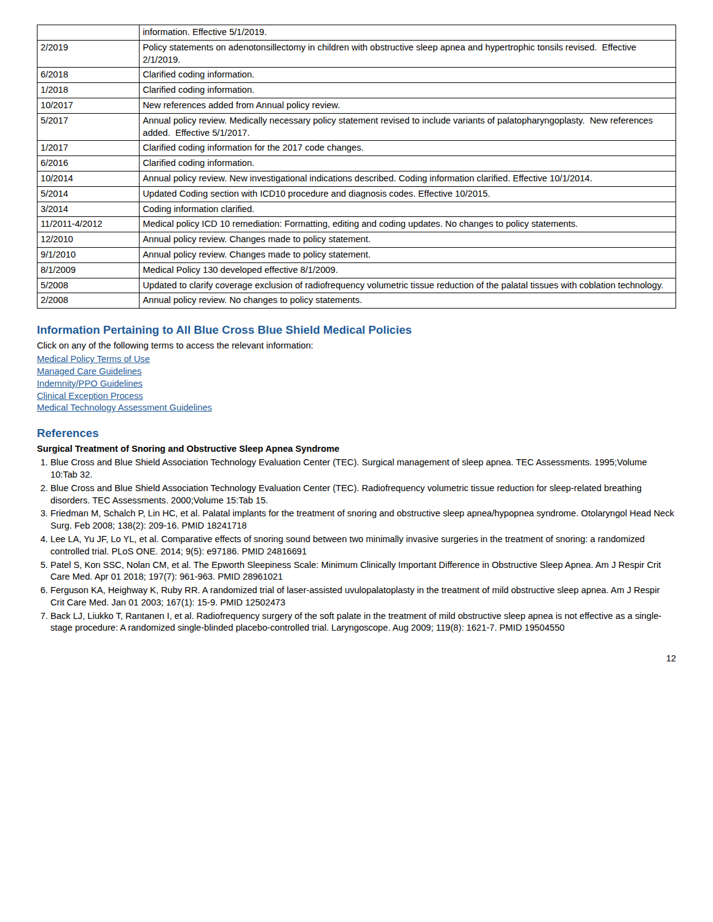| | information. Effective 5/1/2019. |
| 2/2019 | Policy statements on adenotonsillectomy in children with obstructive sleep apnea and hypertrophic tonsils revised. Effective 2/1/2019. |
| 6/2018 | Clarified coding information. |
| 1/2018 | Clarified coding information. |
| 10/2017 | New references added from Annual policy review. |
| 5/2017 | Annual policy review. Medically necessary policy statement revised to include variants of palatopharyngoplasty. New references added. Effective 5/1/2017. |
| 1/2017 | Clarified coding information for the 2017 code changes. |
| 6/2016 | Clarified coding information. |
| 10/2014 | Annual policy review. New investigational indications described. Coding information clarified. Effective 10/1/2014. |
| 5/2014 | Updated Coding section with ICD10 procedure and diagnosis codes. Effective 10/2015. |
| 3/2014 | Coding information clarified. |
| 11/2011-4/2012 | Medical policy ICD 10 remediation: Formatting, editing and coding updates. No changes to policy statements. |
| 12/2010 | Annual policy review. Changes made to policy statement. |
| 9/1/2010 | Annual policy review. Changes made to policy statement. |
| 8/1/2009 | Medical Policy 130 developed effective 8/1/2009. |
| 5/2008 | Updated to clarify coverage exclusion of radiofrequency volumetric tissue reduction of the palatal tissues with coblation technology. |
| 2/2008 | Annual policy review. No changes to policy statements. |
Information Pertaining to All Blue Cross Blue Shield Medical Policies
Click on any of the following terms to access the relevant information:
Medical Policy Terms of Use Managed Care Guidelines Indemnity/PPO Guidelines Clinical Exception Process Medical Technology Assessment Guidelines
References
Surgical Treatment of Snoring and Obstructive Sleep Apnea Syndrome
Blue Cross and Blue Shield Association Technology Evaluation Center (TEC). Surgical management of sleep apnea. TEC Assessments. 1995;Volume 10:Tab 32.
Blue Cross and Blue Shield Association Technology Evaluation Center (TEC). Radiofrequency volumetric tissue reduction for sleep-related breathing disorders. TEC Assessments. 2000;Volume 15:Tab 15.
Friedman M, Schalch P, Lin HC, et al. Palatal implants for the treatment of snoring and obstructive sleep apnea/hypopnea syndrome. Otolaryngol Head Neck Surg. Feb 2008; 138(2): 209-16. PMID 18241718
Lee LA, Yu JF, Lo YL, et al. Comparative effects of snoring sound between two minimally invasive surgeries in the treatment of snoring: a randomized controlled trial. PLoS ONE. 2014; 9(5): e97186. PMID 24816691
Patel S, Kon SSC, Nolan CM, et al. The Epworth Sleepiness Scale: Minimum Clinically Important Difference in Obstructive Sleep Apnea. Am J Respir Crit Care Med. Apr 01 2018; 197(7): 961-963. PMID 28961021
Ferguson KA, Heighway K, Ruby RR. A randomized trial of laser-assisted uvulopalatoplasty in the treatment of mild obstructive sleep apnea. Am J Respir Crit Care Med. Jan 01 2003; 167(1): 15-9. PMID 12502473
Back LJ, Liukko T, Rantanen I, et al. Radiofrequency surgery of the soft palate in the treatment of mild obstructive sleep apnea is not effective as a single-stage procedure: A randomized single-blinded placebo-controlled trial. Laryngoscope. Aug 2009; 119(8): 1621-7. PMID 19504550
12